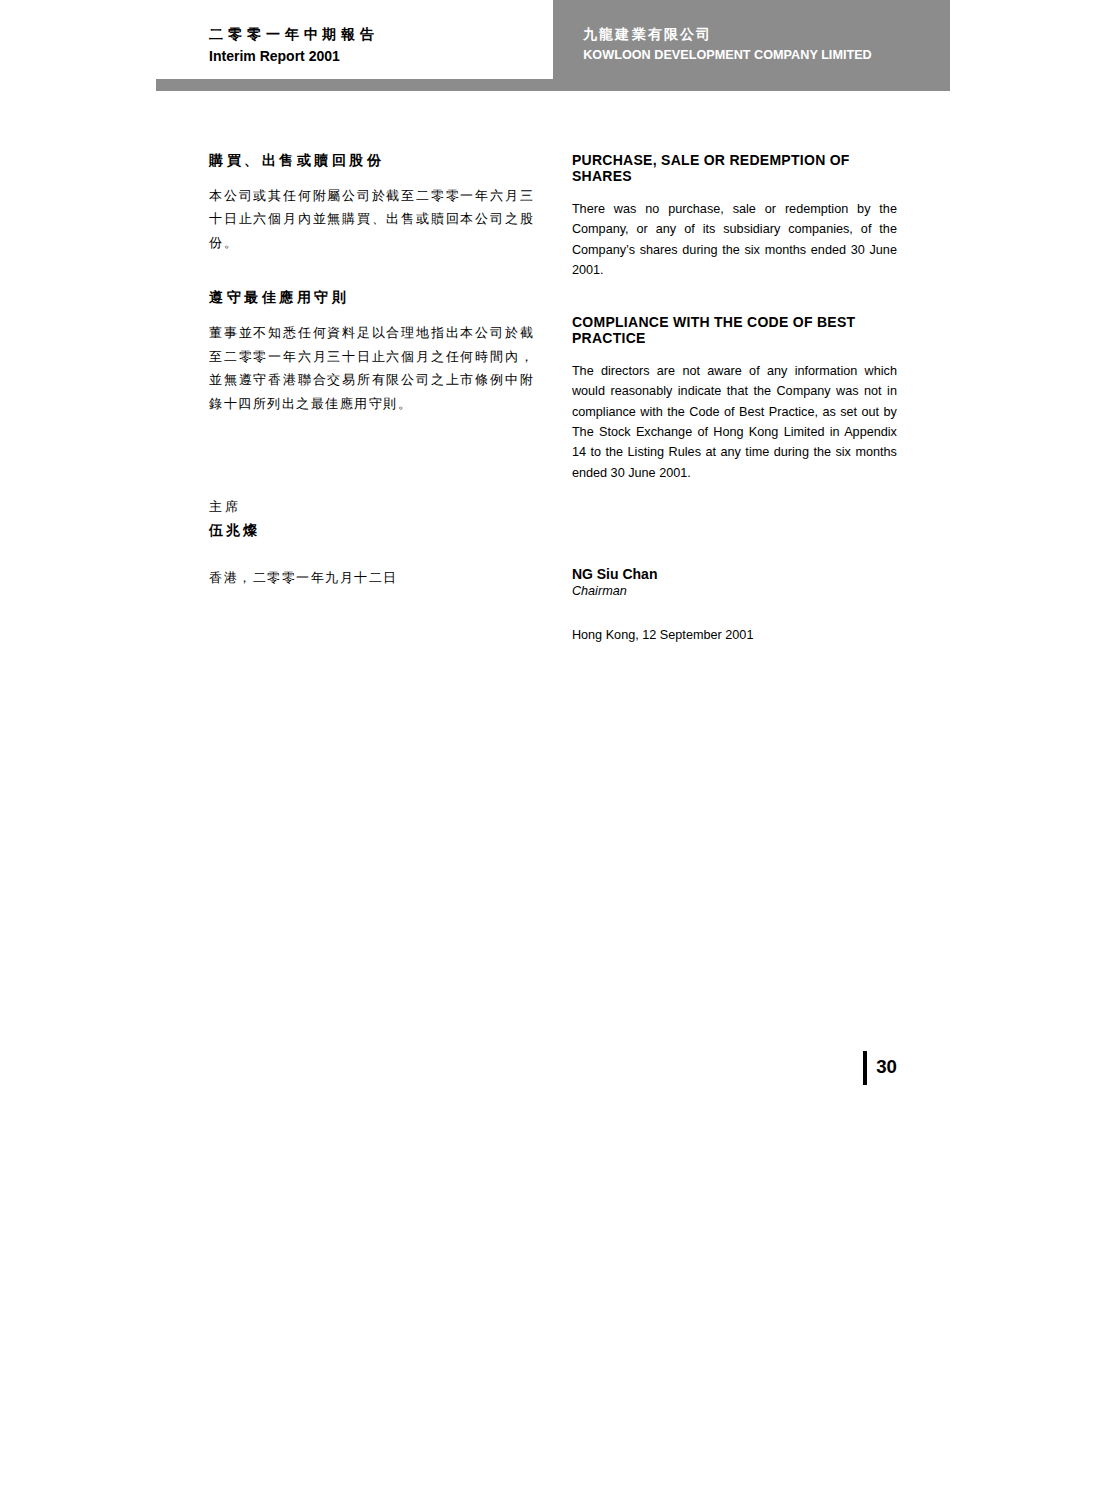二零零一年中期報告
Interim Report 2001
九龍建業有限公司
KOWLOON DEVELOPMENT COMPANY LIMITED
購買、出售或贖回股份
本公司或其任何附屬公司於截至二零零一年六月三十日止六個月內並無購買、出售或贖回本公司之股份。
遵守最佳應用守則
董事並不知悉任何資料足以合理地指出本公司於截至二零零一年六月三十日止六個月之任何時間內，並無遵守香港聯合交易所有限公司之上市條例中附錄十四所列出之最佳應用守則。
主席
伍兆燦
香港，二零零一年九月十二日
PURCHASE, SALE OR REDEMPTION OF SHARES
There was no purchase, sale or redemption by the Company, or any of its subsidiary companies, of the Company’s shares during the six months ended 30 June 2001.
COMPLIANCE WITH THE CODE OF BEST PRACTICE
The directors are not aware of any information which would reasonably indicate that the Company was not in compliance with the Code of Best Practice, as set out by The Stock Exchange of Hong Kong Limited in Appendix 14 to the Listing Rules at any time during the six months ended 30 June 2001.
NG Siu Chan
Chairman
Hong Kong, 12 September 2001
30